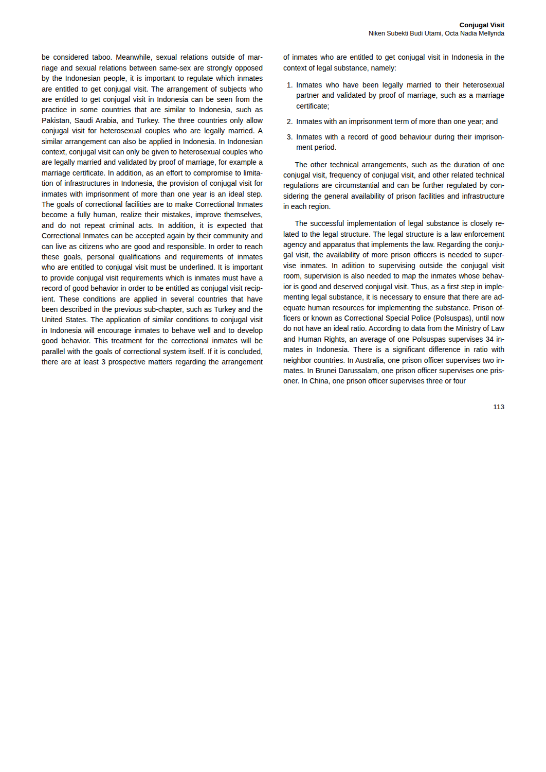Conjugal Visit
Niken Subekti Budi Utami, Octa Nadia Mellynda
be considered taboo. Meanwhile, sexual relations outside of marriage and sexual relations between same-sex are strongly opposed by the Indonesian people, it is important to regulate which inmates are entitled to get conjugal visit. The arrangement of subjects who are entitled to get conjugal visit in Indonesia can be seen from the practice in some countries that are similar to Indonesia, such as Pakistan, Saudi Arabia, and Turkey. The three countries only allow conjugal visit for heterosexual couples who are legally married. A similar arrangement can also be applied in Indonesia. In Indonesian context, conjugal visit can only be given to heterosexual couples who are legally married and validated by proof of marriage, for example a marriage certificate. In addition, as an effort to compromise to limitation of infrastructures in Indonesia, the provision of conjugal visit for inmates with imprisonment of more than one year is an ideal step. The goals of correctional facilities are to make Correctional Inmates become a fully human, realize their mistakes, improve themselves, and do not repeat criminal acts. In addition, it is expected that Correctional Inmates can be accepted again by their community and can live as citizens who are good and responsible. In order to reach these goals, personal qualifications and requirements of inmates who are entitled to conjugal visit must be underlined. It is important to provide conjugal visit requirements which is inmates must have a record of good behavior in order to be entitled as conjugal visit recipient. These conditions are applied in several countries that have been described in the previous sub-chapter, such as Turkey and the United States. The application of similar conditions to conjugal visit in Indonesia will encourage inmates to behave well and to develop good behavior. This treatment for the correctional inmates will be parallel with the goals of correctional system itself. If it is concluded, there are at least 3 prospective matters regarding the arrangement of inmates who are entitled to get conjugal visit in Indonesia in the context of legal substance, namely:
Inmates who have been legally married to their heterosexual partner and validated by proof of marriage, such as a marriage certificate;
Inmates with an imprisonment term of more than one year; and
Inmates with a record of good behaviour during their imprisonment period.
The other technical arrangements, such as the duration of one conjugal visit, frequency of conjugal visit, and other related technical regulations are circumstantial and can be further regulated by considering the general availability of prison facilities and infrastructure in each region.
The successful implementation of legal substance is closely related to the legal structure. The legal structure is a law enforcement agency and apparatus that implements the law. Regarding the conjugal visit, the availability of more prison officers is needed to supervise inmates. In adiition to supervising outside the conjugal visit room, supervision is also needed to map the inmates whose behavior is good and deserved conjugal visit. Thus, as a first step in implementing legal substance, it is necessary to ensure that there are adequate human resources for implementing the substance. Prison officers or known as Correctional Special Police (Polsuspas), until now do not have an ideal ratio. According to data from the Ministry of Law and Human Rights, an average of one Polsuspas supervises 34 inmates in Indonesia. There is a significant difference in ratio with neighbor countries. In Australia, one prison officer supervises two inmates. In Brunei Darussalam, one prison officer supervises one prisoner. In China, one prison officer supervises three or four
113